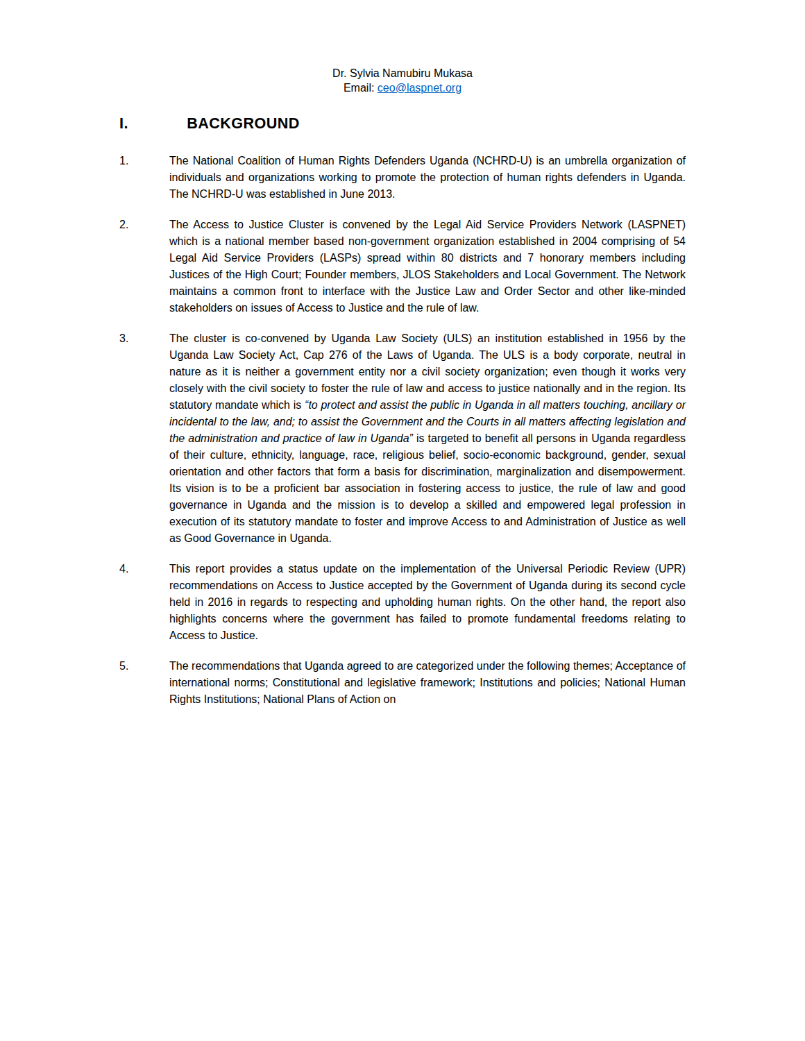Dr. Sylvia Namubiru Mukasa
Email: ceo@laspnet.org
I. BACKGROUND
1.
The National Coalition of Human Rights Defenders Uganda (NCHRD-U) is an umbrella organization of individuals and organizations working to promote the protection of human rights defenders in Uganda. The NCHRD-U was established in June 2013.
2.
The Access to Justice Cluster is convened by the Legal Aid Service Providers Network (LASPNET) which is a national member based non-government organization established in 2004 comprising of 54 Legal Aid Service Providers (LASPs) spread within 80 districts and 7 honorary members including Justices of the High Court; Founder members, JLOS Stakeholders and Local Government. The Network maintains a common front to interface with the Justice Law and Order Sector and other like-minded stakeholders on issues of Access to Justice and the rule of law.
3.
The cluster is co-convened by Uganda Law Society (ULS) an institution established in 1956 by the Uganda Law Society Act, Cap 276 of the Laws of Uganda. The ULS is a body corporate, neutral in nature as it is neither a government entity nor a civil society organization; even though it works very closely with the civil society to foster the rule of law and access to justice nationally and in the region. Its statutory mandate which is “to protect and assist the public in Uganda in all matters touching, ancillary or incidental to the law, and; to assist the Government and the Courts in all matters affecting legislation and the administration and practice of law in Uganda” is targeted to benefit all persons in Uganda regardless of their culture, ethnicity, language, race, religious belief, socio-economic background, gender, sexual orientation and other factors that form a basis for discrimination, marginalization and disempowerment. Its vision is to be a proficient bar association in fostering access to justice, the rule of law and good governance in Uganda and the mission is to develop a skilled and empowered legal profession in execution of its statutory mandate to foster and improve Access to and Administration of Justice as well as Good Governance in Uganda.
4.
This report provides a status update on the implementation of the Universal Periodic Review (UPR) recommendations on Access to Justice accepted by the Government of Uganda during its second cycle held in 2016 in regards to respecting and upholding human rights. On the other hand, the report also highlights concerns where the government has failed to promote fundamental freedoms relating to Access to Justice.
5.
The recommendations that Uganda agreed to are categorized under the following themes; Acceptance of international norms; Constitutional and legislative framework; Institutions and policies; National Human Rights Institutions; National Plans of Action on